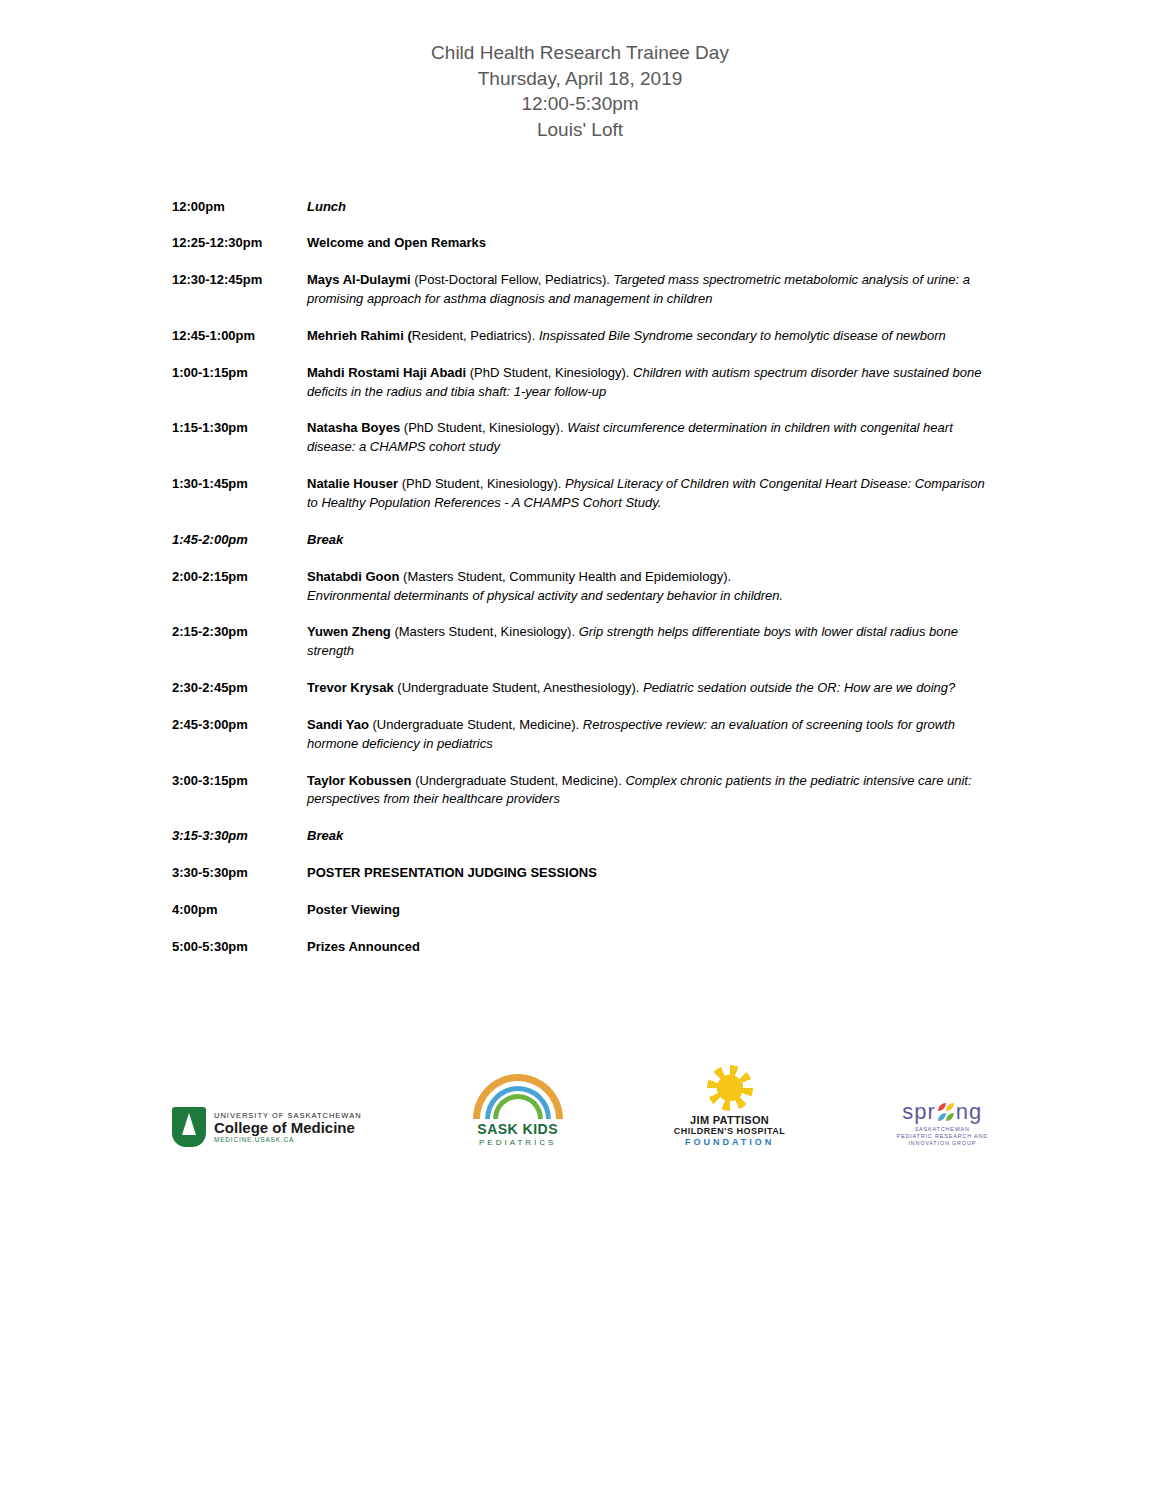Child Health Research Trainee Day
Thursday, April 18, 2019
12:00-5:30pm
Louis' Loft
| 12:00pm | Lunch |
| 12:25-12:30pm | Welcome and Open Remarks |
| 12:30-12:45pm | Mays Al-Dulaymi (Post-Doctoral Fellow, Pediatrics). Targeted mass spectrometric metabolomic analysis of urine: a promising approach for asthma diagnosis and management in children |
| 12:45-1:00pm | Mehrieh Rahimi ( Resident, Pediatrics). Inspissated Bile Syndrome secondary to hemolytic disease of newborn |
| 1:00-1:15pm | Mahdi Rostami Haji Abadi (PhD Student, Kinesiology). Children with autism spectrum disorder have sustained bone deficits in the radius and tibia shaft: 1-year follow-up |
| 1:15-1:30pm | Natasha Boyes (PhD Student, Kinesiology). Waist circumference determination in children with congenital heart disease: a CHAMPS cohort study |
| 1:30-1:45pm | Natalie Houser (PhD Student, Kinesiology). Physical Literacy of Children with Congenital Heart Disease: Comparison to Healthy Population References - A CHAMPS Cohort Study. |
| 1:45-2:00pm | Break |
| 2:00-2:15pm | Shatabdi Goon (Masters Student, Community Health and Epidemiology). Environmental determinants of physical activity and sedentary behavior in children. |
| 2:15-2:30pm | Yuwen Zheng (Masters Student, Kinesiology). Grip strength helps differentiate boys with lower distal radius bone strength |
| 2:30-2:45pm | Trevor Krysak (Undergraduate Student, Anesthesiology). Pediatric sedation outside the OR: How are we doing? |
| 2:45-3:00pm | Sandi Yao (Undergraduate Student, Medicine). Retrospective review: an evaluation of screening tools for growth hormone deficiency in pediatrics |
| 3:00-3:15pm | Taylor Kobussen (Undergraduate Student, Medicine). Complex chronic patients in the pediatric intensive care unit: perspectives from their healthcare providers |
| 3:15-3:30pm | Break |
| 3:30-5:30pm | POSTER PRESENTATION JUDGING SESSIONS |
| 4:00pm | Poster Viewing |
| 5:00-5:30pm | Prizes Announced |
UNIVERSITY OF SASKATCHEWAN
College of Medicine
MEDICINE.USASK.CA
SASK KIDS
PEDIATRICS
JIM PATTISON
CHILDREN'S HOSPITAL
FOUNDATION
spr ng
SASKATCHEWAN
PEDIATRIC RESEARCH AND
INNOVATION GROUP